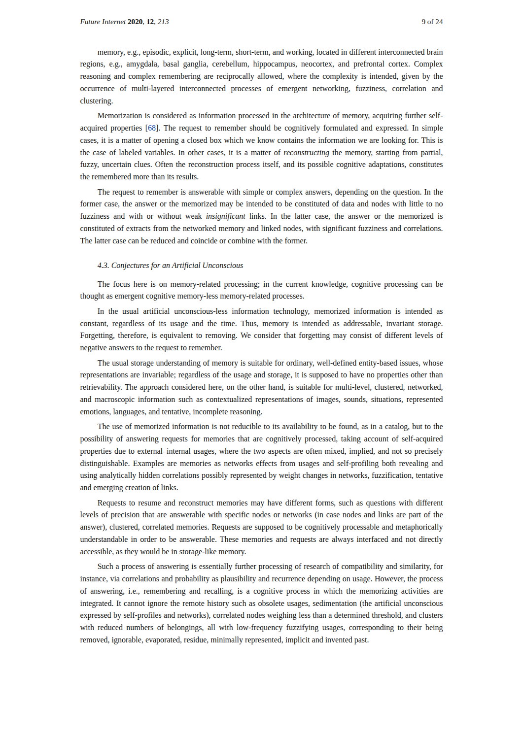Future Internet 2020, 12, 213 9 of 24
memory, e.g., episodic, explicit, long-term, short-term, and working, located in different interconnected brain regions, e.g., amygdala, basal ganglia, cerebellum, hippocampus, neocortex, and prefrontal cortex. Complex reasoning and complex remembering are reciprocally allowed, where the complexity is intended, given by the occurrence of multi-layered interconnected processes of emergent networking, fuzziness, correlation and clustering.
Memorization is considered as information processed in the architecture of memory, acquiring further self-acquired properties [68]. The request to remember should be cognitively formulated and expressed. In simple cases, it is a matter of opening a closed box which we know contains the information we are looking for. This is the case of labeled variables. In other cases, it is a matter of reconstructing the memory, starting from partial, fuzzy, uncertain clues. Often the reconstruction process itself, and its possible cognitive adaptations, constitutes the remembered more than its results.
The request to remember is answerable with simple or complex answers, depending on the question. In the former case, the answer or the memorized may be intended to be constituted of data and nodes with little to no fuzziness and with or without weak insignificant links. In the latter case, the answer or the memorized is constituted of extracts from the networked memory and linked nodes, with significant fuzziness and correlations. The latter case can be reduced and coincide or combine with the former.
4.3. Conjectures for an Artificial Unconscious
The focus here is on memory-related processing; in the current knowledge, cognitive processing can be thought as emergent cognitive memory-less memory-related processes.
In the usual artificial unconscious-less information technology, memorized information is intended as constant, regardless of its usage and the time. Thus, memory is intended as addressable, invariant storage. Forgetting, therefore, is equivalent to removing. We consider that forgetting may consist of different levels of negative answers to the request to remember.
The usual storage understanding of memory is suitable for ordinary, well-defined entity-based issues, whose representations are invariable; regardless of the usage and storage, it is supposed to have no properties other than retrievability. The approach considered here, on the other hand, is suitable for multi-level, clustered, networked, and macroscopic information such as contextualized representations of images, sounds, situations, represented emotions, languages, and tentative, incomplete reasoning.
The use of memorized information is not reducible to its availability to be found, as in a catalog, but to the possibility of answering requests for memories that are cognitively processed, taking account of self-acquired properties due to external–internal usages, where the two aspects are often mixed, implied, and not so precisely distinguishable. Examples are memories as networks effects from usages and self-profiling both revealing and using analytically hidden correlations possibly represented by weight changes in networks, fuzzification, tentative and emerging creation of links.
Requests to resume and reconstruct memories may have different forms, such as questions with different levels of precision that are answerable with specific nodes or networks (in case nodes and links are part of the answer), clustered, correlated memories. Requests are supposed to be cognitively processable and metaphorically understandable in order to be answerable. These memories and requests are always interfaced and not directly accessible, as they would be in storage-like memory.
Such a process of answering is essentially further processing of research of compatibility and similarity, for instance, via correlations and probability as plausibility and recurrence depending on usage. However, the process of answering, i.e., remembering and recalling, is a cognitive process in which the memorizing activities are integrated. It cannot ignore the remote history such as obsolete usages, sedimentation (the artificial unconscious expressed by self-profiles and networks), correlated nodes weighing less than a determined threshold, and clusters with reduced numbers of belongings, all with low-frequency fuzzifying usages, corresponding to their being removed, ignorable, evaporated, residue, minimally represented, implicit and invented past.